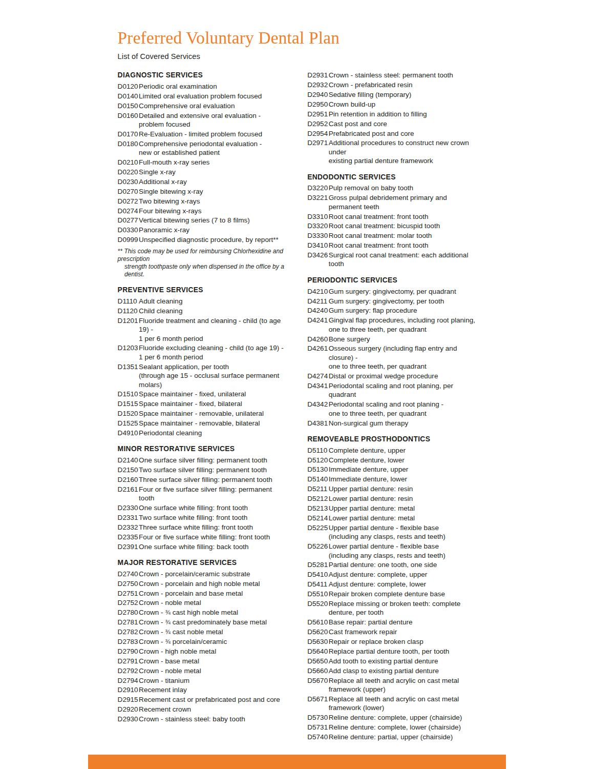Preferred Voluntary Dental Plan
List of Covered Services
Diagnostic Services
D0120 Periodic oral examination
D0140 Limited oral evaluation problem focused
D0150 Comprehensive oral evaluation
D0160 Detailed and extensive oral evaluation - problem focused
D0170 Re-Evaluation - limited problem focused
D0180 Comprehensive periodontal evaluation -new or established patient
D0210 Full-mouth x-ray series
D0220 Single x-ray
D0230 Additional x-ray
D0270 Single bitewing x-ray
D0272 Two bitewing x-rays
D0274 Four bitewing x-rays
D0277 Vertical bitewing series (7 to 8 films)
D0330 Panoramic x-ray
D0999 Unspecified diagnostic procedure, by report**
** This code may be used for reimbursing Chlorhexidine and prescription strength toothpaste only when dispensed in the office by a dentist.
Preventive Services
D1110 Adult cleaning
D1120 Child cleaning
D1201 Fluoride treatment and cleaning - child (to age 19) -1 per 6 month period
D1203 Fluoride excluding cleaning - child (to age 19) -1 per 6 month period
D1351 Sealant application, per tooth(through age 15 - occlusal surface permanent molars)
D1510 Space maintainer - fixed, unilateral
D1515 Space maintainer - fixed, bilateral
D1520 Space maintainer - removable, unilateral
D1525 Space maintainer - removable, bilateral
D4910 Periodontal cleaning
Minor Restorative Services
D2140 One surface silver filling: permanent tooth
D2150 Two surface silver filling: permanent tooth
D2160 Three surface silver filling: permanent tooth
D2161 Four or five surface silver filling: permanent tooth
D2330 One surface white filling: front tooth
D2331 Two surface white filling: front tooth
D2332 Three surface white filling: front tooth
D2335 Four or five surface white filling: front tooth
D2391 One surface white filling: back tooth
Major Restorative Services
D2740 Crown - porcelain/ceramic substrate
D2750 Crown - porcelain and high noble metal
D2751 Crown - porcelain and base metal
D2752 Crown - noble metal
D2780 Crown - ¾ cast high noble metal
D2781 Crown - ¾ cast predominately base metal
D2782 Crown - ¾ cast noble metal
D2783 Crown - ¾ porcelain/ceramic
D2790 Crown - high noble metal
D2791 Crown - base metal
D2792 Crown - noble metal
D2794 Crown - titanium
D2910 Recement inlay
D2915 Recement cast or prefabricated post and core
D2920 Recement crown
D2930 Crown - stainless steel: baby tooth
D2931 Crown - stainless steel: permanent tooth
D2932 Crown - prefabricated resin
D2940 Sedative filling (temporary)
D2950 Crown build-up
D2951 Pin retention in addition to filling
D2952 Cast post and core
D2954 Prefabricated post and core
D2971 Additional procedures to construct new crown underexisting partial denture framework
Endodontic Services
D3220 Pulp removal on baby tooth
D3221 Gross pulpal debridement primary and permanent teeth
D3310 Root canal treatment: front tooth
D3320 Root canal treatment: bicuspid tooth
D3330 Root canal treatment: molar tooth
D3410 Root canal treatment: front tooth
D3426 Surgical root canal treatment: each additional tooth
Periodontic Services
D4210 Gum surgery: gingivectomy, per quadrant
D4211 Gum surgery: gingivectomy, per tooth
D4240 Gum surgery: flap procedure
D4241 Gingival flap procedures, including root planing,one to three teeth, per quadrant
D4260 Bone surgery
D4261 Osseous surgery (including flap entry and closure) -one to three teeth, per quadrant
D4274 Distal or proximal wedge procedure
D4341 Periodontal scaling and root planing, per quadrant
D4342 Periodontal scaling and root planing -one to three teeth, per quadrant
D4381 Non-surgical gum therapy
Removeable Prosthodontics
D5110 Complete denture, upper
D5120 Complete denture, lower
D5130 Immediate denture, upper
D5140 Immediate denture, lower
D5211 Upper partial denture: resin
D5212 Lower partial denture: resin
D5213 Upper partial denture: metal
D5214 Lower partial denture: metal
D5225 Upper partial denture - flexible base(including any clasps, rests and teeth)
D5226 Lower partial denture - flexible base(including any clasps, rests and teeth)
D5281 Partial denture: one tooth, one side
D5410 Adjust denture: complete, upper
D5411 Adjust denture: complete, lower
D5510 Repair broken complete denture base
D5520 Replace missing or broken teeth: complete denture, per tooth
D5610 Base repair: partial denture
D5620 Cast framework repair
D5630 Repair or replace broken clasp
D5640 Replace partial denture tooth, per tooth
D5650 Add tooth to existing partial denture
D5660 Add clasp to existing partial denture
D5670 Replace all teeth and acrylic on cast metal framework (upper)
D5671 Replace all teeth and acrylic on cast metal framework (lower)
D5730 Reline denture: complete, upper (chairside)
D5731 Reline denture: complete, lower (chairside)
D5740 Reline denture: partial, upper (chairside)